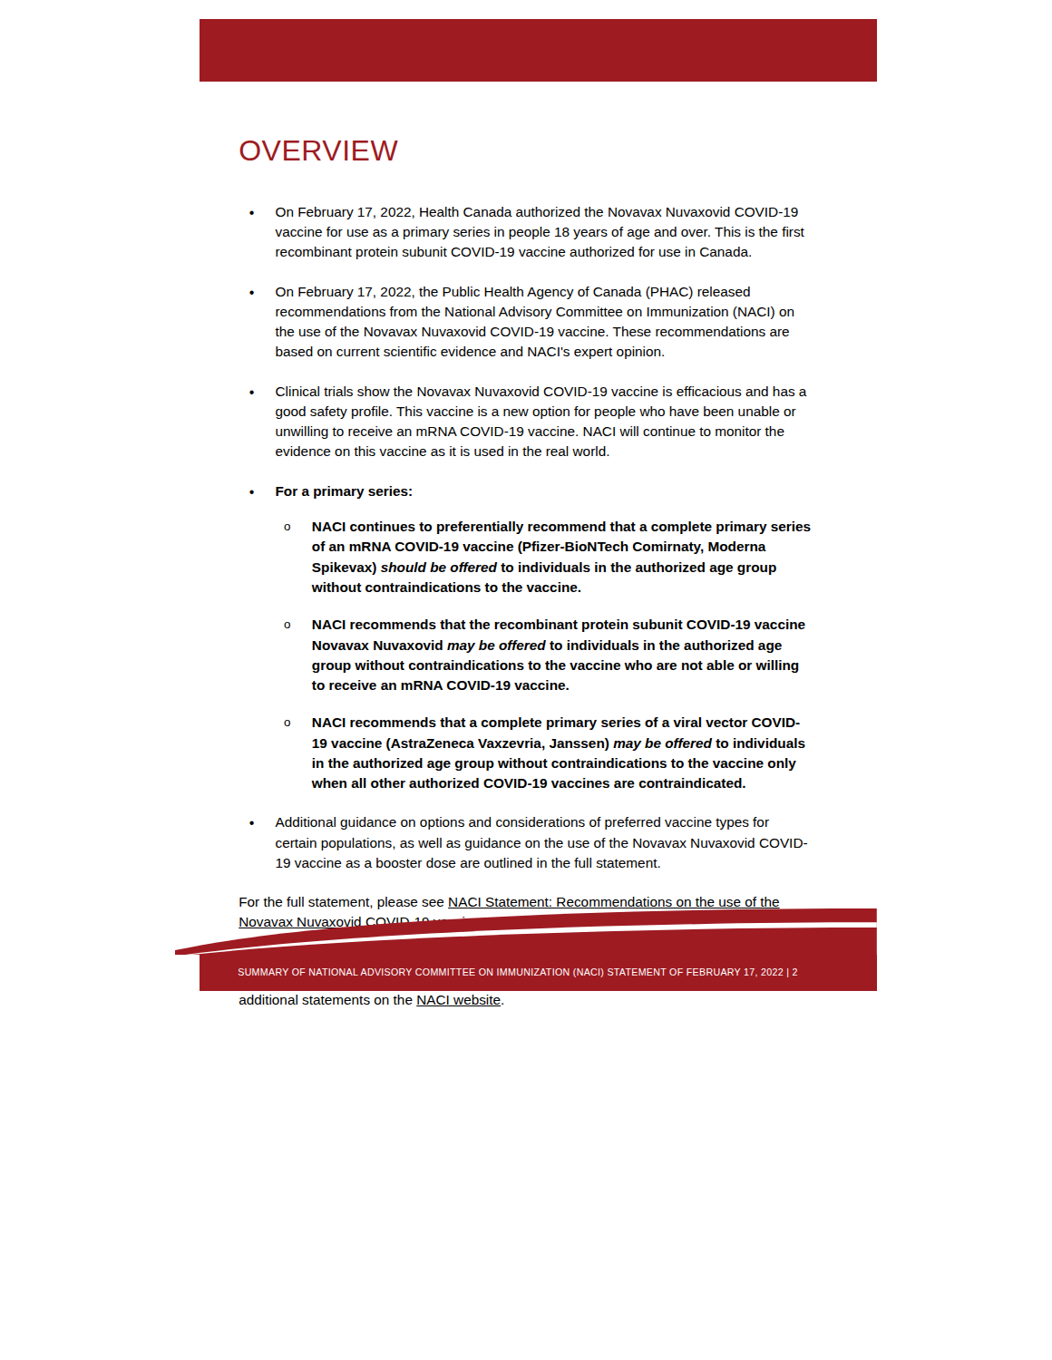OVERVIEW
On February 17, 2022, Health Canada authorized the Novavax Nuvaxovid COVID-19 vaccine for use as a primary series in people 18 years of age and over. This is the first recombinant protein subunit COVID-19 vaccine authorized for use in Canada.
On February 17, 2022, the Public Health Agency of Canada (PHAC) released recommendations from the National Advisory Committee on Immunization (NACI) on the use of the Novavax Nuvaxovid COVID-19 vaccine. These recommendations are based on current scientific evidence and NACI's expert opinion.
Clinical trials show the Novavax Nuvaxovid COVID-19 vaccine is efficacious and has a good safety profile. This vaccine is a new option for people who have been unable or unwilling to receive an mRNA COVID-19 vaccine. NACI will continue to monitor the evidence on this vaccine as it is used in the real world.
For a primary series:
NACI continues to preferentially recommend that a complete primary series of an mRNA COVID-19 vaccine (Pfizer-BioNTech Comirnaty, Moderna Spikevax) should be offered to individuals in the authorized age group without contraindications to the vaccine.
NACI recommends that the recombinant protein subunit COVID-19 vaccine Novavax Nuvaxovid may be offered to individuals in the authorized age group without contraindications to the vaccine who are not able or willing to receive an mRNA COVID-19 vaccine.
NACI recommends that a complete primary series of a viral vector COVID-19 vaccine (AstraZeneca Vaxzevria, Janssen) may be offered to individuals in the authorized age group without contraindications to the vaccine only when all other authorized COVID-19 vaccines are contraindicated.
Additional guidance on options and considerations of preferred vaccine types for certain populations, as well as guidance on the use of the Novavax Nuvaxovid COVID-19 vaccine as a booster dose are outlined in the full statement.
For the full statement, please see NACI Statement: Recommendations on the use of the Novavax Nuvaxovid COVID-19 vaccine.
For more information on NACI’s recommendations on the use of COVID-19 vaccines, please refer to the COVID-19 vaccine chapter in the Canadian Immunization Guide (CIG), as well as additional statements on the NACI website.
SUMMARY OF NATIONAL ADVISORY COMMITTEE ON IMMUNIZATION (NACI) STATEMENT OF FEBRUARY 17, 2022 | 2